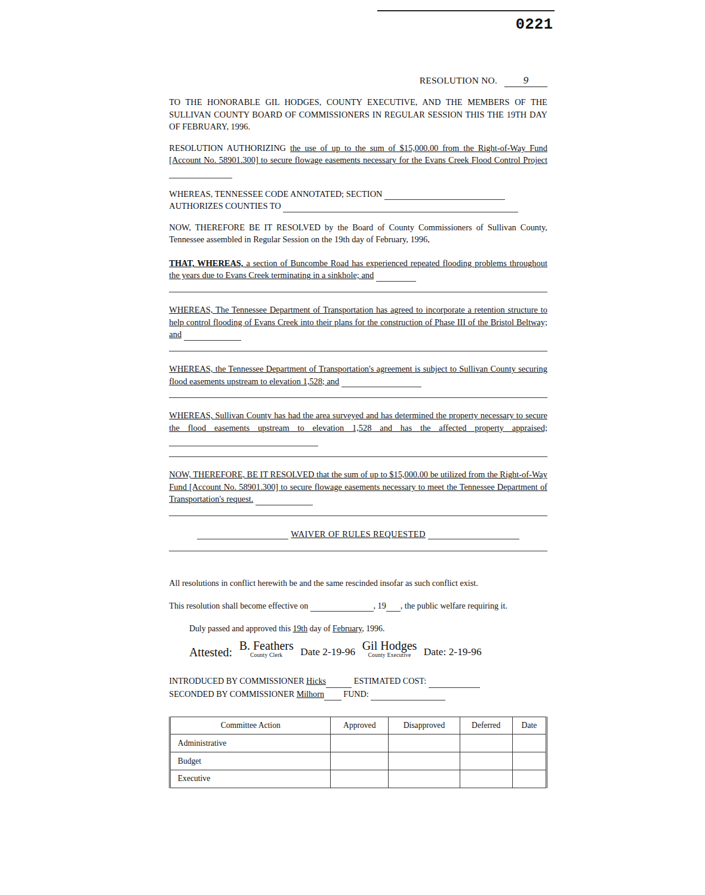0221
RESOLUTION NO. 9
TO THE HONORABLE GIL HODGES, COUNTY EXECUTIVE, AND THE MEMBERS OF THE SULLIVAN COUNTY BOARD OF COMMISSIONERS IN REGULAR SESSION THIS THE 19th DAY OF FEBRUARY, 1996.
RESOLUTION AUTHORIZING the use of up to the sum of $15,000.00 from the Right-of-Way Fund [Account No. 58901.300] to secure flowage easements necessary for the Evans Creek Flood Control Project
WHEREAS, TENNESSEE CODE ANNOTATED; SECTION
AUTHORIZES COUNTIES TO
NOW, THEREFORE BE IT RESOLVED by the Board of County Commissioners of Sullivan County, Tennessee assembled in Regular Session on the 19th day of February, 1996,
THAT, WHEREAS, a section of Buncombe Road has experienced repeated flooding problems throughout the years due to Evans Creek terminating in a sinkhole; and
WHEREAS, The Tennessee Department of Transportation has agreed to incorporate a retention structure to help control flooding of Evans Creek into their plans for the construction of Phase III of the Bristol Beltway; and
WHEREAS, the Tennessee Department of Transportation's agreement is subject to Sullivan County securing flood easements upstream to elevation 1,528; and
WHEREAS, Sullivan County has had the area surveyed and has determined the property necessary to secure the flood easements upstream to elevation 1,528 and has the affected property appraised;
NOW, THEREFORE, BE IT RESOLVED that the sum of up to $15,000.00 be utilized from the Right-of-Way Fund [Account No. 58901.300] to secure flowage easements necessary to meet the Tennessee Department of Transportation's request.
WAIVER OF RULES REQUESTED
All resolutions in conflict herewith be and the same rescinded insofar as such conflict exist.
This resolution shall become effective on , 19 , the public welfare requiring it.
Duly passed and approved this 19th day of February, 1996.
Attested:
B. Feathers
County Clerk
Date 2-19-96
Gil Hodges
County Executive
Date: 2-19-96
INTRODUCED BY COMMISSIONER Hicks ESTIMATED COST:
SECONDED BY COMMISSIONER Milhorn FUND:
| Committee Action | Approved | Disapproved | Deferred | Date |
| --- | --- | --- | --- | --- |
| Administrative | | | | |
| Budget | | | | |
| Executive | | | | |